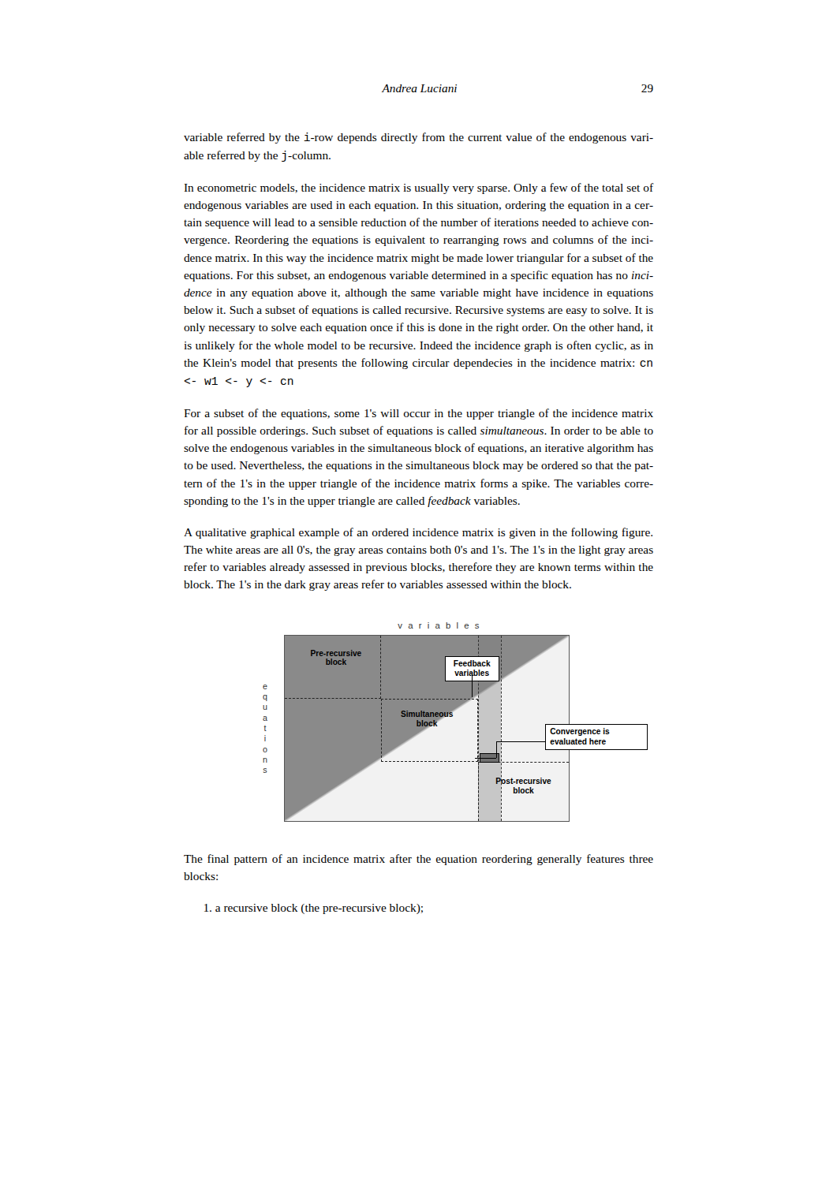Andrea Luciani 29
variable referred by the i-row depends directly from the current value of the endogenous variable referred by the j-column.
In econometric models, the incidence matrix is usually very sparse. Only a few of the total set of endogenous variables are used in each equation. In this situation, ordering the equation in a certain sequence will lead to a sensible reduction of the number of iterations needed to achieve convergence. Reordering the equations is equivalent to rearranging rows and columns of the incidence matrix. In this way the incidence matrix might be made lower triangular for a subset of the equations. For this subset, an endogenous variable determined in a specific equation has no incidence in any equation above it, although the same variable might have incidence in equations below it. Such a subset of equations is called recursive. Recursive systems are easy to solve. It is only necessary to solve each equation once if this is done in the right order. On the other hand, it is unlikely for the whole model to be recursive. Indeed the incidence graph is often cyclic, as in the Klein's model that presents the following circular dependecies in the incidence matrix: cn <- w1 <- y <- cn
For a subset of the equations, some 1's will occur in the upper triangle of the incidence matrix for all possible orderings. Such subset of equations is called simultaneous. In order to be able to solve the endogenous variables in the simultaneous block of equations, an iterative algorithm has to be used. Nevertheless, the equations in the simultaneous block may be ordered so that the pattern of the 1's in the upper triangle of the incidence matrix forms a spike. The variables corresponding to the 1's in the upper triangle are called feedback variables.
A qualitative graphical example of an ordered incidence matrix is given in the following figure. The white areas are all 0's, the gray areas contains both 0's and 1's. The 1's in the light gray areas refer to variables already assessed in previous blocks, therefore they are known terms within the block. The 1's in the dark gray areas refer to variables assessed within the block.
v a r i a b l e s
e
q
u
a
t
i
o
n
s
Pre-recursive
block
Simultaneous
block
Post-recursive
block
Feedback
variables
Convergence is
evaluated here
The final pattern of an incidence matrix after the equation reordering generally features three blocks:
a recursive block (the pre-recursive block);